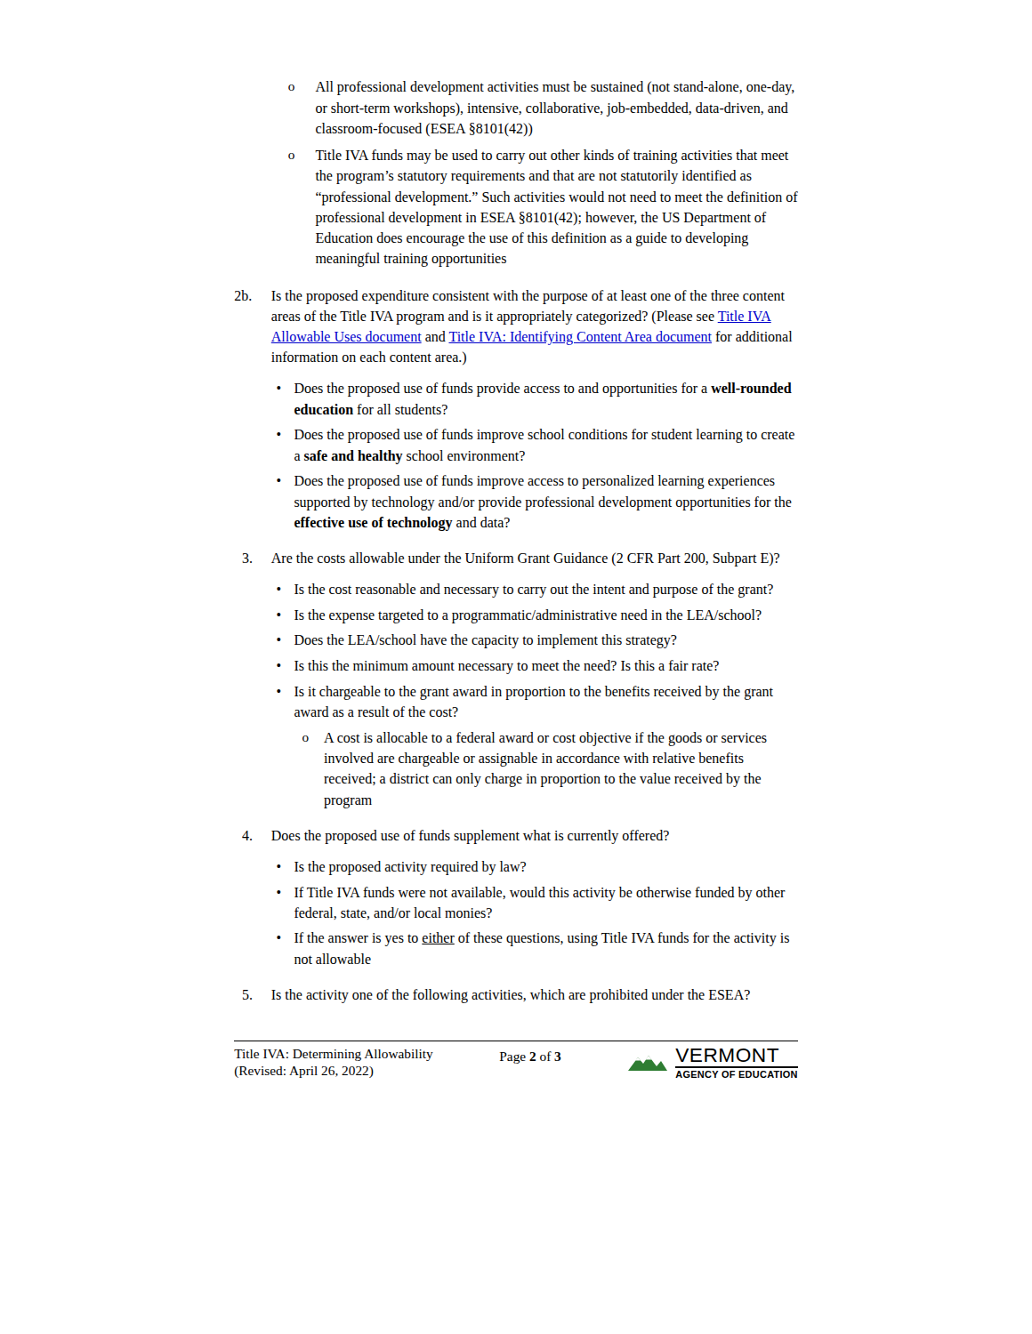All professional development activities must be sustained (not stand-alone, one-day, or short-term workshops), intensive, collaborative, job-embedded, data-driven, and classroom-focused (ESEA §8101(42))
Title IVA funds may be used to carry out other kinds of training activities that meet the program’s statutory requirements and that are not statutorily identified as “professional development.” Such activities would not need to meet the definition of professional development in ESEA §8101(42); however, the US Department of Education does encourage the use of this definition as a guide to developing meaningful training opportunities
2b. Is the proposed expenditure consistent with the purpose of at least one of the three content areas of the Title IVA program and is it appropriately categorized? (Please see Title IVA Allowable Uses document and Title IVA: Identifying Content Area document for additional information on each content area.)
Does the proposed use of funds provide access to and opportunities for a well-rounded education for all students?
Does the proposed use of funds improve school conditions for student learning to create a safe and healthy school environment?
Does the proposed use of funds improve access to personalized learning experiences supported by technology and/or provide professional development opportunities for the effective use of technology and data?
3. Are the costs allowable under the Uniform Grant Guidance (2 CFR Part 200, Subpart E)?
Is the cost reasonable and necessary to carry out the intent and purpose of the grant?
Is the expense targeted to a programmatic/administrative need in the LEA/school?
Does the LEA/school have the capacity to implement this strategy?
Is this the minimum amount necessary to meet the need? Is this a fair rate?
Is it chargeable to the grant award in proportion to the benefits received by the grant award as a result of the cost?
A cost is allocable to a federal award or cost objective if the goods or services involved are chargeable or assignable in accordance with relative benefits received; a district can only charge in proportion to the value received by the program
4. Does the proposed use of funds supplement what is currently offered?
Is the proposed activity required by law?
If Title IVA funds were not available, would this activity be otherwise funded by other federal, state, and/or local monies?
If the answer is yes to either of these questions, using Title IVA funds for the activity is not allowable
5. Is the activity one of the following activities, which are prohibited under the ESEA?
Title IVA: Determining Allowability
(Revised: April 26, 2022)
Page 2 of 3
VERMONT
AGENCY OF EDUCATION